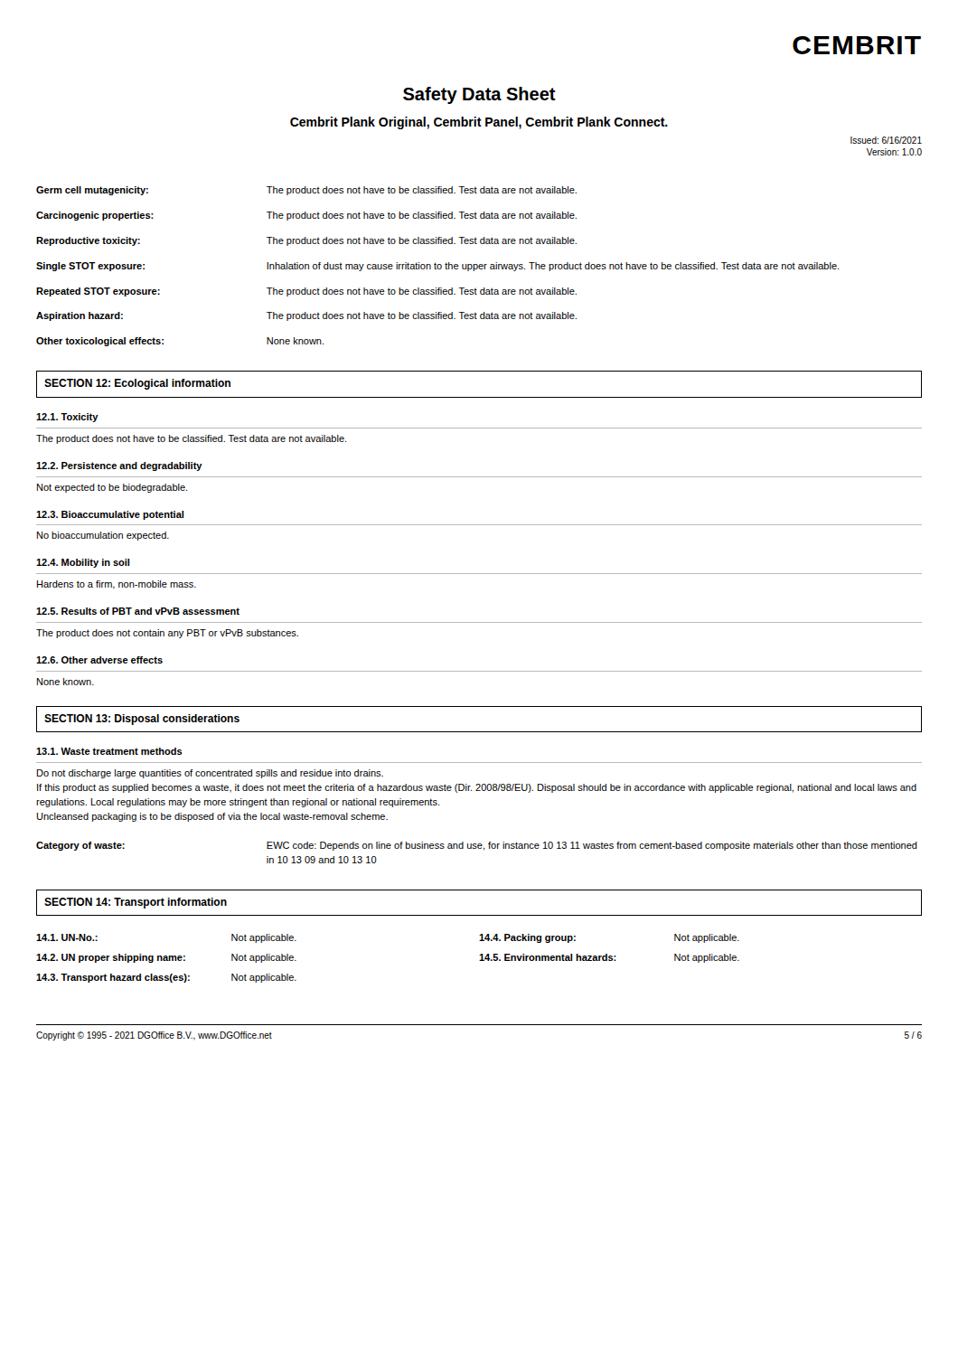CEMBRIT
Safety Data Sheet
Cembrit Plank Original, Cembrit Panel, Cembrit Plank Connect.
Issued: 6/16/2021
Version: 1.0.0
| Germ cell mutagenicity: | The product does not have to be classified. Test data are not available. |
| Carcinogenic properties: | The product does not have to be classified. Test data are not available. |
| Reproductive toxicity: | The product does not have to be classified. Test data are not available. |
| Single STOT exposure: | Inhalation of dust may cause irritation to the upper airways. The product does not have to be classified. Test data are not available. |
| Repeated STOT exposure: | The product does not have to be classified. Test data are not available. |
| Aspiration hazard: | The product does not have to be classified. Test data are not available. |
| Other toxicological effects: | None known. |
SECTION 12: Ecological information
12.1. Toxicity
The product does not have to be classified. Test data are not available.
12.2. Persistence and degradability
Not expected to be biodegradable.
12.3. Bioaccumulative potential
No bioaccumulation expected.
12.4. Mobility in soil
Hardens to a firm, non-mobile mass.
12.5. Results of PBT and vPvB assessment
The product does not contain any PBT or vPvB substances.
12.6. Other adverse effects
None known.
SECTION 13: Disposal considerations
13.1. Waste treatment methods
Do not discharge large quantities of concentrated spills and residue into drains.
If this product as supplied becomes a waste, it does not meet the criteria of a hazardous waste (Dir. 2008/98/EU). Disposal should be in accordance with applicable regional, national and local laws and regulations. Local regulations may be more stringent than regional or national requirements.
Uncleansed packaging is to be disposed of via the local waste-removal scheme.
| Category of waste: | EWC code: Depends on line of business and use, for instance 10 13 11 wastes from cement-based composite materials other than those mentioned in 10 13 09 and 10 13 10 |
SECTION 14: Transport information
| 14.1. UN-No.: | Not applicable. | 14.4. Packing group: | Not applicable. |
| 14.2. UN proper shipping name: | Not applicable. | 14.5. Environmental hazards: | Not applicable. |
| 14.3. Transport hazard class(es): | Not applicable. | | |
Copyright © 1995 - 2021 DGOffice B.V., www.DGOffice.net 5 / 6